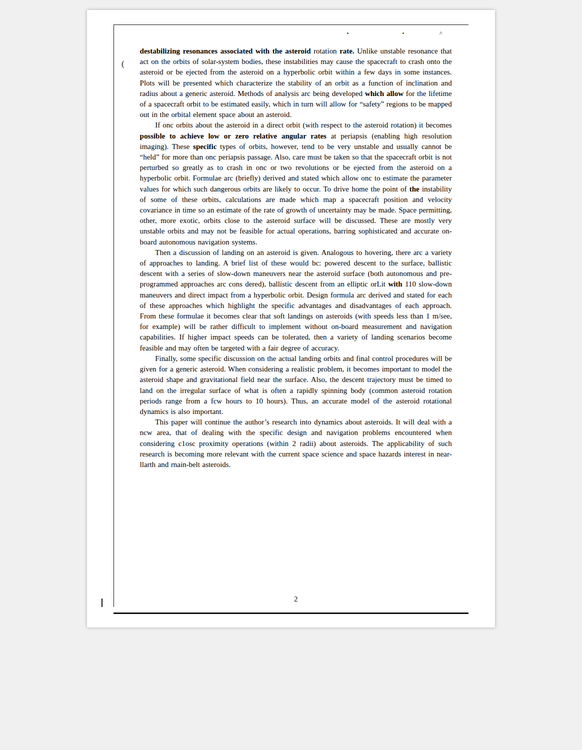• • ^
(
destabilizing resonances associated with the asteroid rotation rate. Unlike unstable resonance that act on the orbits of solar-system bodies, these instabilities may cause the spacecraft to crash onto the asteroid or be ejected from the asteroid on a hyperbolic orbit within a few days in some instances. Plots will be presented which characterize the stability of an orbit as a function of inclination and radius about a generic asteroid. Methods of analysis arc being developed which allow for the lifetime of a spacecraft orbit to be estimated easily, which in turn will allow for “safety” regions to be mapped out in the orbital element space about an asteroid.
If onc orbits about the asteroid in a direct orbit (with respect to the asteroid rotation) it becomes possible to achieve low or zero relative angular rates at periapsis (enabling high resolution imaging). These specific types of orbits, however, tend to be very unstable and usually cannot be “held” for more than onc periapsis passage. Also, care must be taken so that the spacecraft orbit is not perturbed so greatly as to crash in onc or two revolutions or be ejected from the asteroid on a hyperbolic orbit. Formulae arc (briefly) derived and stated which allow onc to estimate the parameter values for which such dangerous orbits are likely to occur. To drive home the point of the instability of some of these orbits, calculations are made which map a spacecraft position and velocity covariance in time so an estimate of the rate of growth of uncertainty may be made. Space permitting, other, more exotic, orbits close to the asteroid surface will be discussed. These are mostly very unstable orbits and may not be feasible for actual operations, barring sophisticated and accurate on-board autonomous navigation systems.
Then a discussion of landing on an asteroid is given. Analogous to hovering, there arc a variety of approaches to landing. A brief list of these would bc: powered descent to the surface, ballistic descent with a series of slow-down maneuvers near the asteroid surface (both autonomous and pre-programmed approaches arc cons dered), ballistic descent from an elliptic orLit with 110 slow-down maneuvers and direct impact from a hyperbolic orbit. Design formula arc derived and stated for each of these approaches which highlight the specific advantages and disadvantages of each approach. From these formulae it becomes clear that soft landings on asteroids (with speeds less than 1 m/see, for example) will be rather difficult to implement without on-board measurement and navigation capabilities. If higher impact speeds can be tolerated, then a variety of landing scenarios become feasible and may often be targeted with a fair degree of accuracy.
Finally, some specific discussion on the actual landing orbits and final control procedures will be given for a generic asteroid. When considering a realistic problem, it becomes important to model the asteroid shape and gravitational field near the surface. Also, the descent trajectory must be timed to land on the irregular surface of what is often a rapidly spinning body (common asteroid rotation periods range from a fcw hours to 10 hours). Thus, an accurate model of the asteroid rotational dynamics is also important.
This paper will continue the author’s research into dynamics about asteroids. It will deal with a ncw area, that of dealing with the specific design and navigation problems encountered when considering c1osc proximity operations (within 2 radii) about asteroids. The applicability of such research is becoming more relevant with the current space science and space hazards interest in near-llarth and rnain-belt asteroids.
2